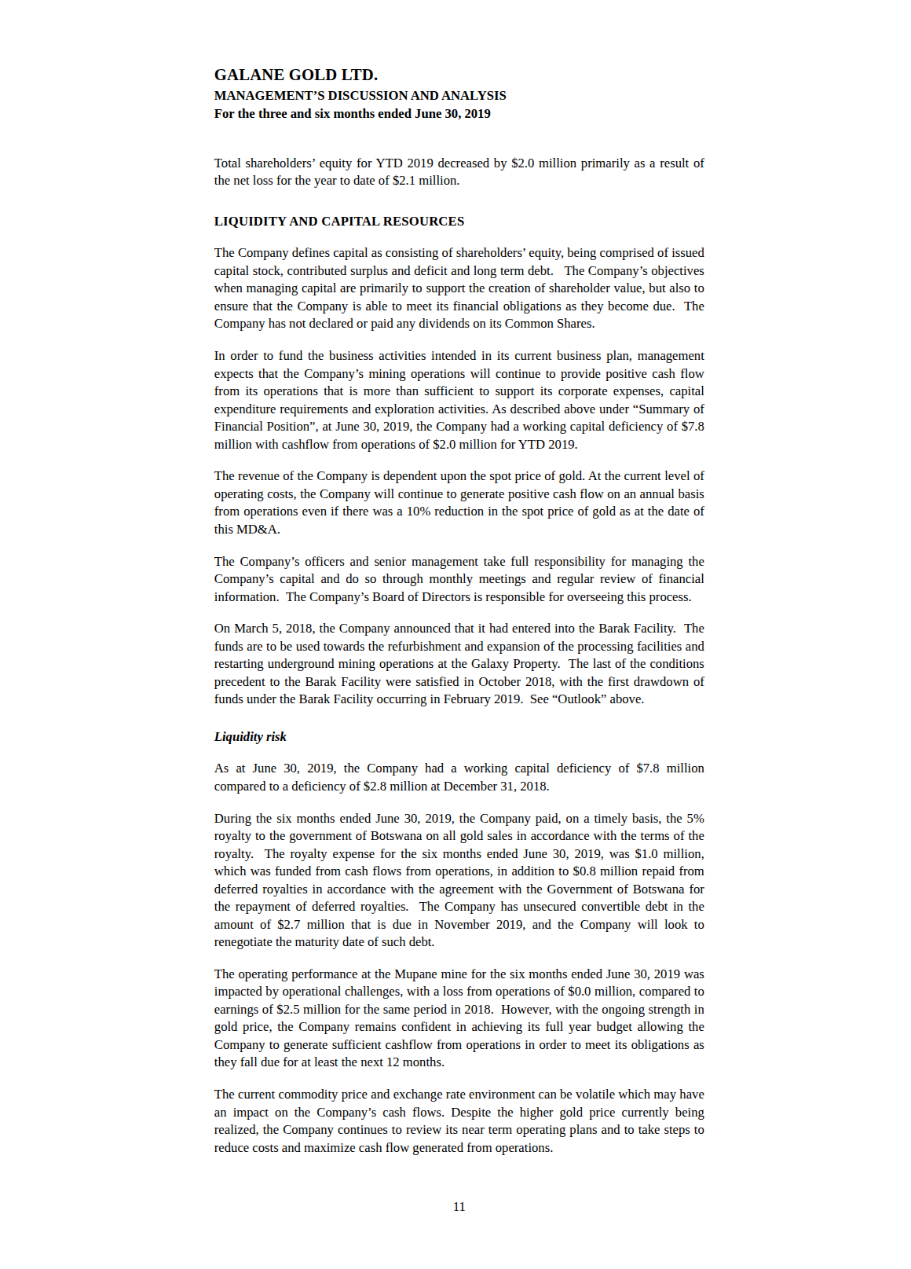GALANE GOLD LTD.
MANAGEMENT’S DISCUSSION AND ANALYSIS
For the three and six months ended June 30, 2019
Total shareholders’ equity for YTD 2019 decreased by $2.0 million primarily as a result of the net loss for the year to date of $2.1 million.
Liquidity and Capital Resources
The Company defines capital as consisting of shareholders’ equity, being comprised of issued capital stock, contributed surplus and deficit and long term debt. The Company’s objectives when managing capital are primarily to support the creation of shareholder value, but also to ensure that the Company is able to meet its financial obligations as they become due. The Company has not declared or paid any dividends on its Common Shares.
In order to fund the business activities intended in its current business plan, management expects that the Company’s mining operations will continue to provide positive cash flow from its operations that is more than sufficient to support its corporate expenses, capital expenditure requirements and exploration activities. As described above under “Summary of Financial Position”, at June 30, 2019, the Company had a working capital deficiency of $7.8 million with cashflow from operations of $2.0 million for YTD 2019.
The revenue of the Company is dependent upon the spot price of gold. At the current level of operating costs, the Company will continue to generate positive cash flow on an annual basis from operations even if there was a 10% reduction in the spot price of gold as at the date of this MD&A.
The Company’s officers and senior management take full responsibility for managing the Company’s capital and do so through monthly meetings and regular review of financial information. The Company’s Board of Directors is responsible for overseeing this process.
On March 5, 2018, the Company announced that it had entered into the Barak Facility. The funds are to be used towards the refurbishment and expansion of the processing facilities and restarting underground mining operations at the Galaxy Property. The last of the conditions precedent to the Barak Facility were satisfied in October 2018, with the first drawdown of funds under the Barak Facility occurring in February 2019. See “Outlook” above.
Liquidity risk
As at June 30, 2019, the Company had a working capital deficiency of $7.8 million compared to a deficiency of $2.8 million at December 31, 2018.
During the six months ended June 30, 2019, the Company paid, on a timely basis, the 5% royalty to the government of Botswana on all gold sales in accordance with the terms of the royalty. The royalty expense for the six months ended June 30, 2019, was $1.0 million, which was funded from cash flows from operations, in addition to $0.8 million repaid from deferred royalties in accordance with the agreement with the Government of Botswana for the repayment of deferred royalties. The Company has unsecured convertible debt in the amount of $2.7 million that is due in November 2019, and the Company will look to renegotiate the maturity date of such debt.
The operating performance at the Mupane mine for the six months ended June 30, 2019 was impacted by operational challenges, with a loss from operations of $0.0 million, compared to earnings of $2.5 million for the same period in 2018. However, with the ongoing strength in gold price, the Company remains confident in achieving its full year budget allowing the Company to generate sufficient cashflow from operations in order to meet its obligations as they fall due for at least the next 12 months.
The current commodity price and exchange rate environment can be volatile which may have an impact on the Company’s cash flows. Despite the higher gold price currently being realized, the Company continues to review its near term operating plans and to take steps to reduce costs and maximize cash flow generated from operations.
11